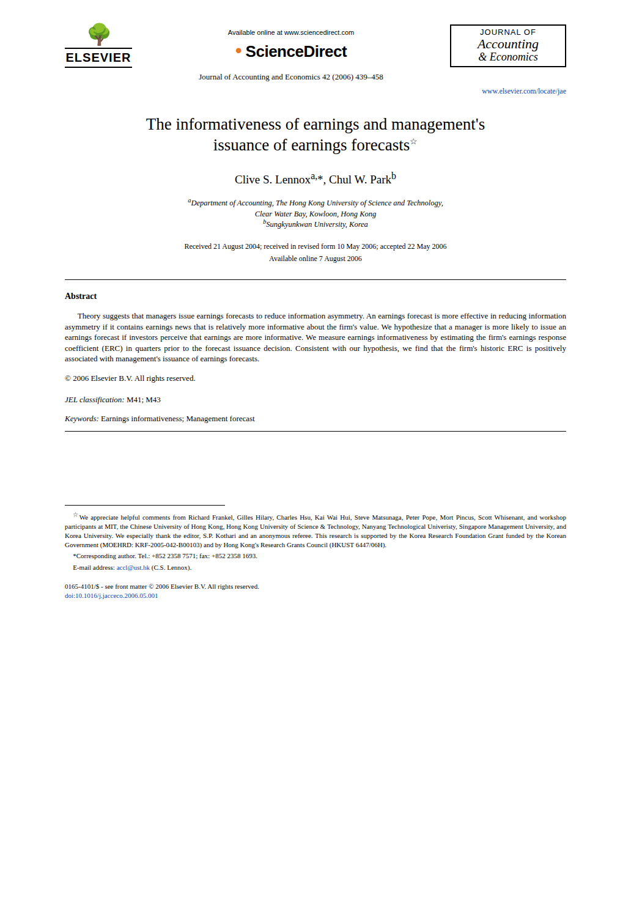🌳
ELSEVIER
Available online at www.sciencedirect.com
• ScienceDirect
Journal of Accounting and Economics 42 (2006) 439–458
JOURNAL OF
Accounting
& Economics
www.elsevier.com/locate/jae
The informativeness of earnings and management's
issuance of earnings forecasts☆
Clive S. Lennoxa,*, Chul W. Parkb
aDepartment of Accounting, The Hong Kong University of Science and Technology,
Clear Water Bay, Kowloon, Hong Kong
bSungkyunkwan University, Korea
Received 21 August 2004; received in revised form 10 May 2006; accepted 22 May 2006
Available online 7 August 2006
Abstract
Theory suggests that managers issue earnings forecasts to reduce information asymmetry. An earnings forecast is more effective in reducing information asymmetry if it contains earnings news that is relatively more informative about the firm's value. We hypothesize that a manager is more likely to issue an earnings forecast if investors perceive that earnings are more informative. We measure earnings informativeness by estimating the firm's earnings response coefficient (ERC) in quarters prior to the forecast issuance decision. Consistent with our hypothesis, we find that the firm's historic ERC is positively associated with management's issuance of earnings forecasts.
© 2006 Elsevier B.V. All rights reserved.
JEL classification: M41; M43
Keywords: Earnings informativeness; Management forecast
☆We appreciate helpful comments from Richard Frankel, Gilles Hilary, Charles Hsu, Kai Wai Hui, Steve Matsunaga, Peter Pope, Mort Pincus, Scott Whisenant, and workshop participants at MIT, the Chinese University of Hong Kong, Hong Kong University of Science & Technology, Nanyang Technological Univeristy, Singapore Management University, and Korea University. We especially thank the editor, S.P. Kothari and an anonymous referee. This research is supported by the Korea Research Foundation Grant funded by the Korean Government (MOEHRD: KRF-2005-042-B00103) and by Hong Kong's Research Grants Council (HKUST 6447/06H).
*Corresponding author. Tel.: +852 2358 7571; fax: +852 2358 1693.
E-mail address: accl@ust.hk (C.S. Lennox).
0165-4101/$ - see front matter © 2006 Elsevier B.V. All rights reserved.
doi:10.1016/j.jacceco.2006.05.001